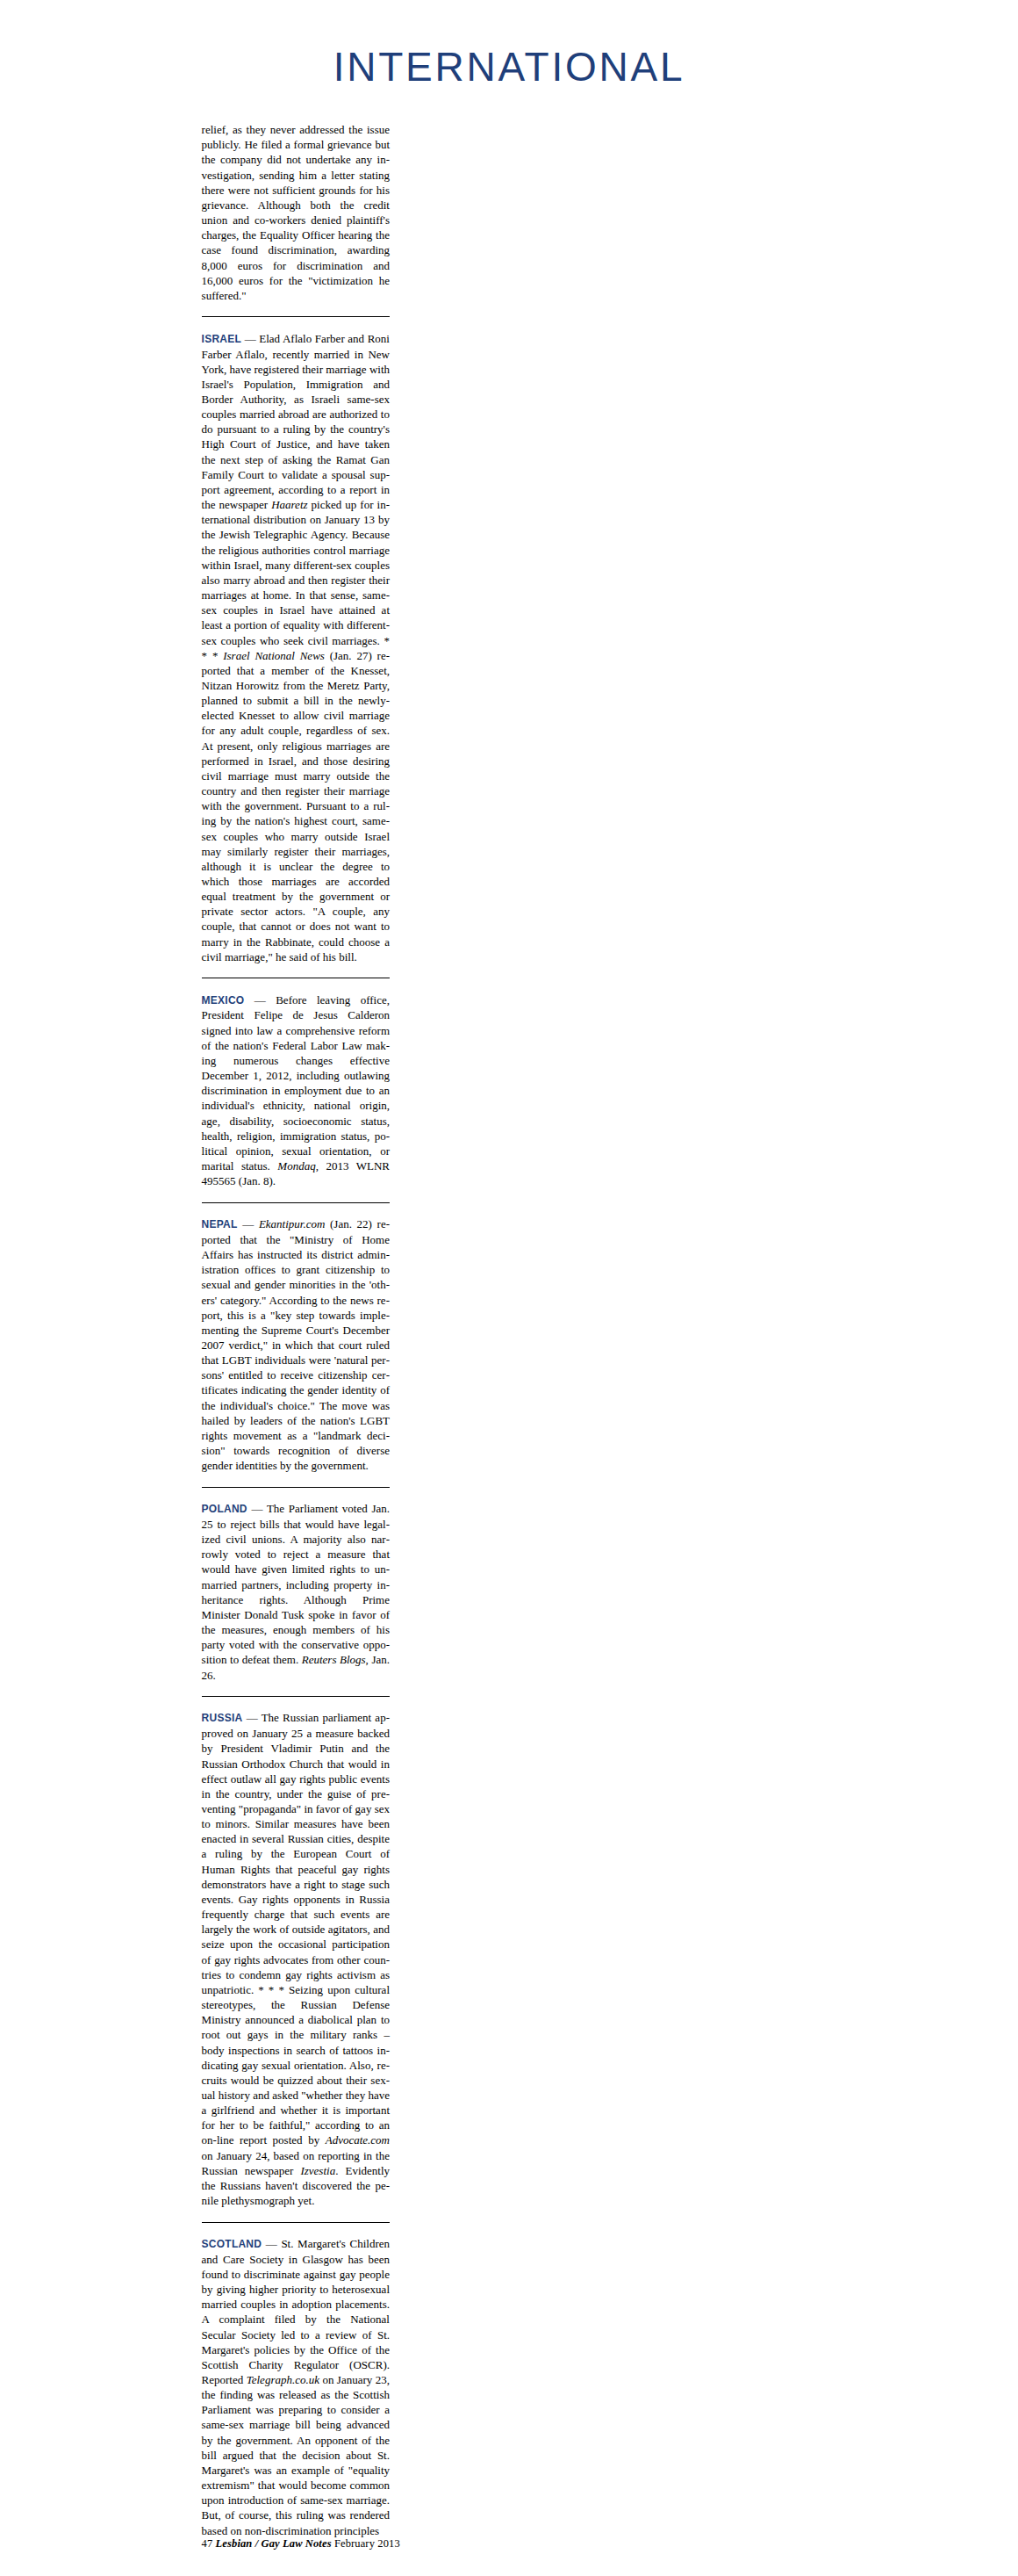INTERNATIONAL
relief, as they never addressed the issue publicly. He filed a formal grievance but the company did not undertake any investigation, sending him a letter stating there were not sufficient grounds for his grievance. Although both the credit union and co-workers denied plaintiff's charges, the Equality Officer hearing the case found discrimination, awarding 8,000 euros for discrimination and 16,000 euros for the "victimization he suffered."
ISRAEL — Elad Aflalo Farber and Roni Farber Aflalo, recently married in New York, have registered their marriage with Israel's Population, Immigration and Border Authority, as Israeli same-sex couples married abroad are authorized to do pursuant to a ruling by the country's High Court of Justice, and have taken the next step of asking the Ramat Gan Family Court to validate a spousal support agreement, according to a report in the newspaper Haaretz picked up for international distribution on January 13 by the Jewish Telegraphic Agency. Because the religious authorities control marriage within Israel, many different-sex couples also marry abroad and then register their marriages at home. In that sense, same-sex couples in Israel have attained at least a portion of equality with different-sex couples who seek civil marriages. * * * Israel National News (Jan. 27) reported that a member of the Knesset, Nitzan Horowitz from the Meretz Party, planned to submit a bill in the newly-elected Knesset to allow civil marriage for any adult couple, regardless of sex. At present, only religious marriages are performed in Israel, and those desiring civil marriage must marry outside the country and then register their marriage with the government. Pursuant to a ruling by the nation's highest court, same-sex couples who marry outside Israel may similarly register their marriages, although it is unclear the degree to which those marriages are accorded equal treatment by the government or private sector actors. "A couple, any couple, that cannot or does not want to marry in the Rabbinate, could choose a civil marriage," he said of his bill.
MEXICO — Before leaving office, President Felipe de Jesus Calderon signed into law a comprehensive reform of the nation's Federal Labor Law making numerous changes effective December 1, 2012, including outlawing discrimination in employment due to an individual's ethnicity, national origin, age, disability, socioeconomic status, health, religion, immigration status, political opinion, sexual orientation, or marital status. Mondaq, 2013 WLNR 495565 (Jan. 8).
NEPAL — Ekantipur.com (Jan. 22) reported that the "Ministry of Home Affairs has instructed its district administration offices to grant citizenship to sexual and gender minorities in the 'others' category." According to the news report, this is a "key step towards implementing the Supreme Court's December 2007 verdict," in which that court ruled that LGBT individuals were 'natural persons' entitled to receive citizenship certificates indicating the gender identity of the individual's choice." The move was hailed by leaders of the nation's LGBT rights movement as a "landmark decision" towards recognition of diverse gender identities by the government.
POLAND — The Parliament voted Jan. 25 to reject bills that would have legalized civil unions. A majority also narrowly voted to reject a measure that would have given limited rights to unmarried partners, including property inheritance rights. Although Prime Minister Donald Tusk spoke in favor of the measures, enough members of his party voted with the conservative opposition to defeat them. Reuters Blogs, Jan. 26.
RUSSIA — The Russian parliament approved on January 25 a measure backed by President Vladimir Putin and the Russian Orthodox Church that would in effect outlaw all gay rights public events in the country, under the guise of preventing "propaganda" in favor of gay sex to minors. Similar measures have been enacted in several Russian cities, despite a ruling by the European Court of Human Rights that peaceful gay rights demonstrators have a right to stage such events. Gay rights opponents in Russia frequently charge that such events are largely the work of outside agitators, and seize upon the occasional participation of gay rights advocates from other countries to condemn gay rights activism as unpatriotic. * * * Seizing upon cultural stereotypes, the Russian Defense Ministry announced a diabolical plan to root out gays in the military ranks – body inspections in search of tattoos indicating gay sexual orientation. Also, recruits would be quizzed about their sexual history and asked "whether they have a girlfriend and whether it is important for her to be faithful," according to an on-line report posted by Advocate.com on January 24, based on reporting in the Russian newspaper Izvestia. Evidently the Russians haven't discovered the penile plethysmograph yet.
SCOTLAND — St. Margaret's Children and Care Society in Glasgow has been found to discriminate against gay people by giving higher priority to heterosexual married couples in adoption placements. A complaint filed by the National Secular Society led to a review of St. Margaret's policies by the Office of the Scottish Charity Regulator (OSCR). Reported Telegraph.co.uk on January 23, the finding was released as the Scottish Parliament was preparing to consider a same-sex marriage bill being advanced by the government. An opponent of the bill argued that the decision about St. Margaret's was an example of "equality extremism" that would become common upon introduction of same-sex marriage. But, of course, this ruling was rendered based on non-discrimination principles
47 Lesbian / Gay Law Notes February 2013